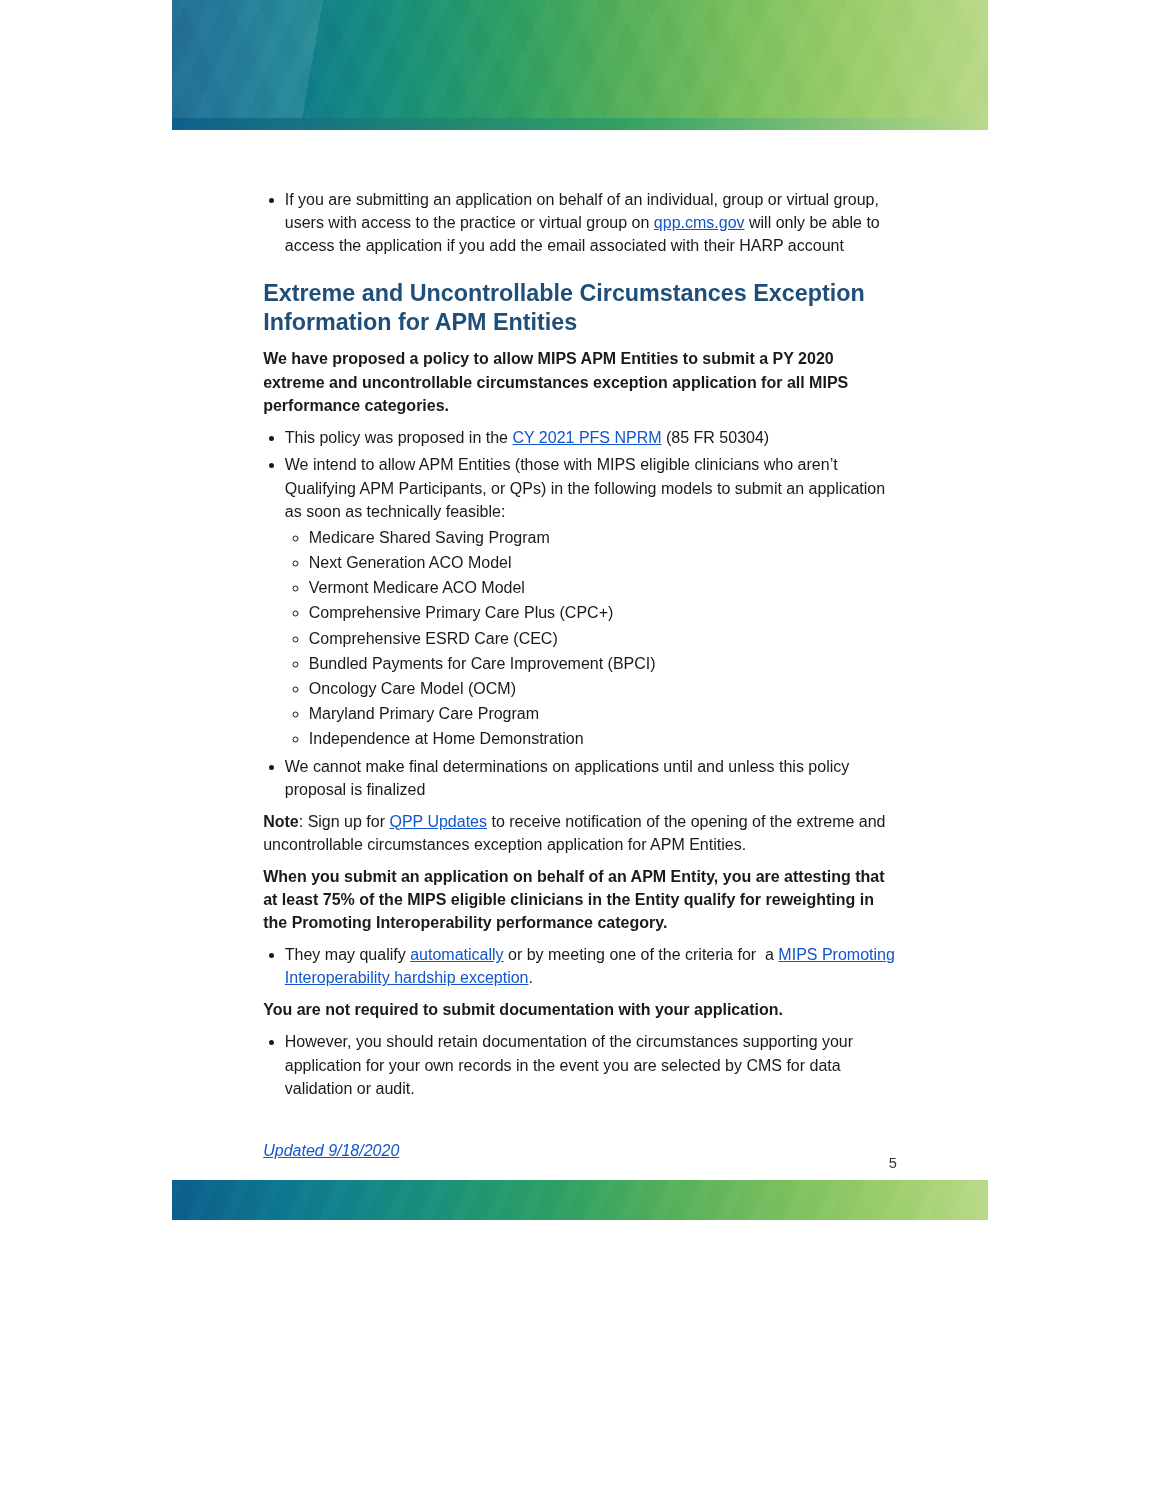If you are submitting an application on behalf of an individual, group or virtual group, users with access to the practice or virtual group on qpp.cms.gov will only be able to access the application if you add the email associated with their HARP account
Extreme and Uncontrollable Circumstances Exception Information for APM Entities
We have proposed a policy to allow MIPS APM Entities to submit a PY 2020 extreme and uncontrollable circumstances exception application for all MIPS performance categories.
This policy was proposed in the CY 2021 PFS NPRM (85 FR 50304)
We intend to allow APM Entities (those with MIPS eligible clinicians who aren’t Qualifying APM Participants, or QPs) in the following models to submit an application as soon as technically feasible:
Medicare Shared Saving Program
Next Generation ACO Model
Vermont Medicare ACO Model
Comprehensive Primary Care Plus (CPC+)
Comprehensive ESRD Care (CEC)
Bundled Payments for Care Improvement (BPCI)
Oncology Care Model (OCM)
Maryland Primary Care Program
Independence at Home Demonstration
We cannot make final determinations on applications until and unless this policy proposal is finalized
Note: Sign up for QPP Updates to receive notification of the opening of the extreme and uncontrollable circumstances exception application for APM Entities.
When you submit an application on behalf of an APM Entity, you are attesting that at least 75% of the MIPS eligible clinicians in the Entity qualify for reweighting in the Promoting Interoperability performance category.
They may qualify automatically or by meeting one of the criteria for a MIPS Promoting Interoperability hardship exception.
You are not required to submit documentation with your application.
However, you should retain documentation of the circumstances supporting your application for your own records in the event you are selected by CMS for data validation or audit.
Updated 9/18/2020
5